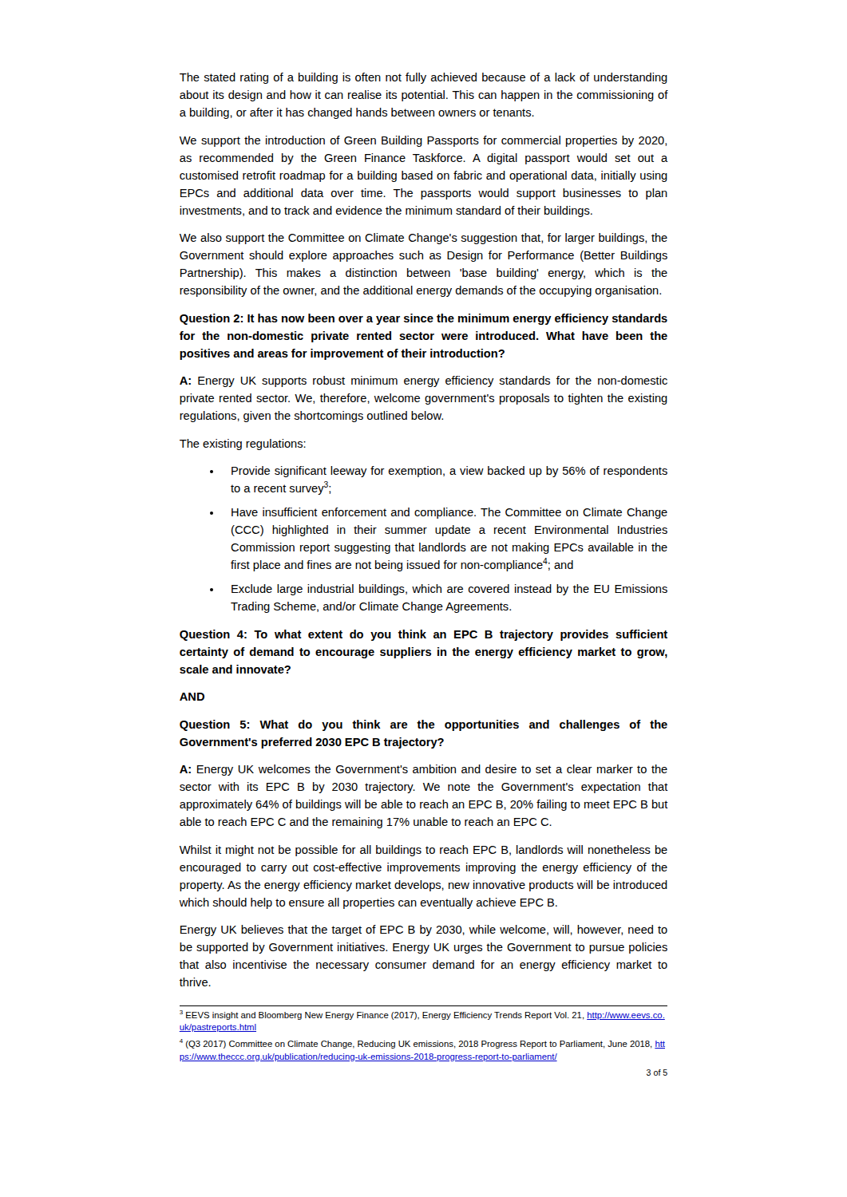The stated rating of a building is often not fully achieved because of a lack of understanding about its design and how it can realise its potential. This can happen in the commissioning of a building, or after it has changed hands between owners or tenants.
We support the introduction of Green Building Passports for commercial properties by 2020, as recommended by the Green Finance Taskforce. A digital passport would set out a customised retrofit roadmap for a building based on fabric and operational data, initially using EPCs and additional data over time. The passports would support businesses to plan investments, and to track and evidence the minimum standard of their buildings.
We also support the Committee on Climate Change's suggestion that, for larger buildings, the Government should explore approaches such as Design for Performance (Better Buildings Partnership). This makes a distinction between 'base building' energy, which is the responsibility of the owner, and the additional energy demands of the occupying organisation.
Question 2: It has now been over a year since the minimum energy efficiency standards for the non-domestic private rented sector were introduced. What have been the positives and areas for improvement of their introduction?
A: Energy UK supports robust minimum energy efficiency standards for the non-domestic private rented sector. We, therefore, welcome government's proposals to tighten the existing regulations, given the shortcomings outlined below.
The existing regulations:
Provide significant leeway for exemption, a view backed up by 56% of respondents to a recent survey3;
Have insufficient enforcement and compliance. The Committee on Climate Change (CCC) highlighted in their summer update a recent Environmental Industries Commission report suggesting that landlords are not making EPCs available in the first place and fines are not being issued for non-compliance4; and
Exclude large industrial buildings, which are covered instead by the EU Emissions Trading Scheme, and/or Climate Change Agreements.
Question 4: To what extent do you think an EPC B trajectory provides sufficient certainty of demand to encourage suppliers in the energy efficiency market to grow, scale and innovate?
AND
Question 5: What do you think are the opportunities and challenges of the Government's preferred 2030 EPC B trajectory?
A: Energy UK welcomes the Government's ambition and desire to set a clear marker to the sector with its EPC B by 2030 trajectory. We note the Government's expectation that approximately 64% of buildings will be able to reach an EPC B, 20% failing to meet EPC B but able to reach EPC C and the remaining 17% unable to reach an EPC C.
Whilst it might not be possible for all buildings to reach EPC B, landlords will nonetheless be encouraged to carry out cost-effective improvements improving the energy efficiency of the property. As the energy efficiency market develops, new innovative products will be introduced which should help to ensure all properties can eventually achieve EPC B.
Energy UK believes that the target of EPC B by 2030, while welcome, will, however, need to be supported by Government initiatives. Energy UK urges the Government to pursue policies that also incentivise the necessary consumer demand for an energy efficiency market to thrive.
3 EEVS insight and Bloomberg New Energy Finance (2017), Energy Efficiency Trends Report Vol. 21, http://www.eevs.co.uk/pastreports.html
4 (Q3 2017) Committee on Climate Change, Reducing UK emissions, 2018 Progress Report to Parliament, June 2018, https://www.theccc.org.uk/publication/reducing-uk-emissions-2018-progress-report-to-parliament/
3 of 5